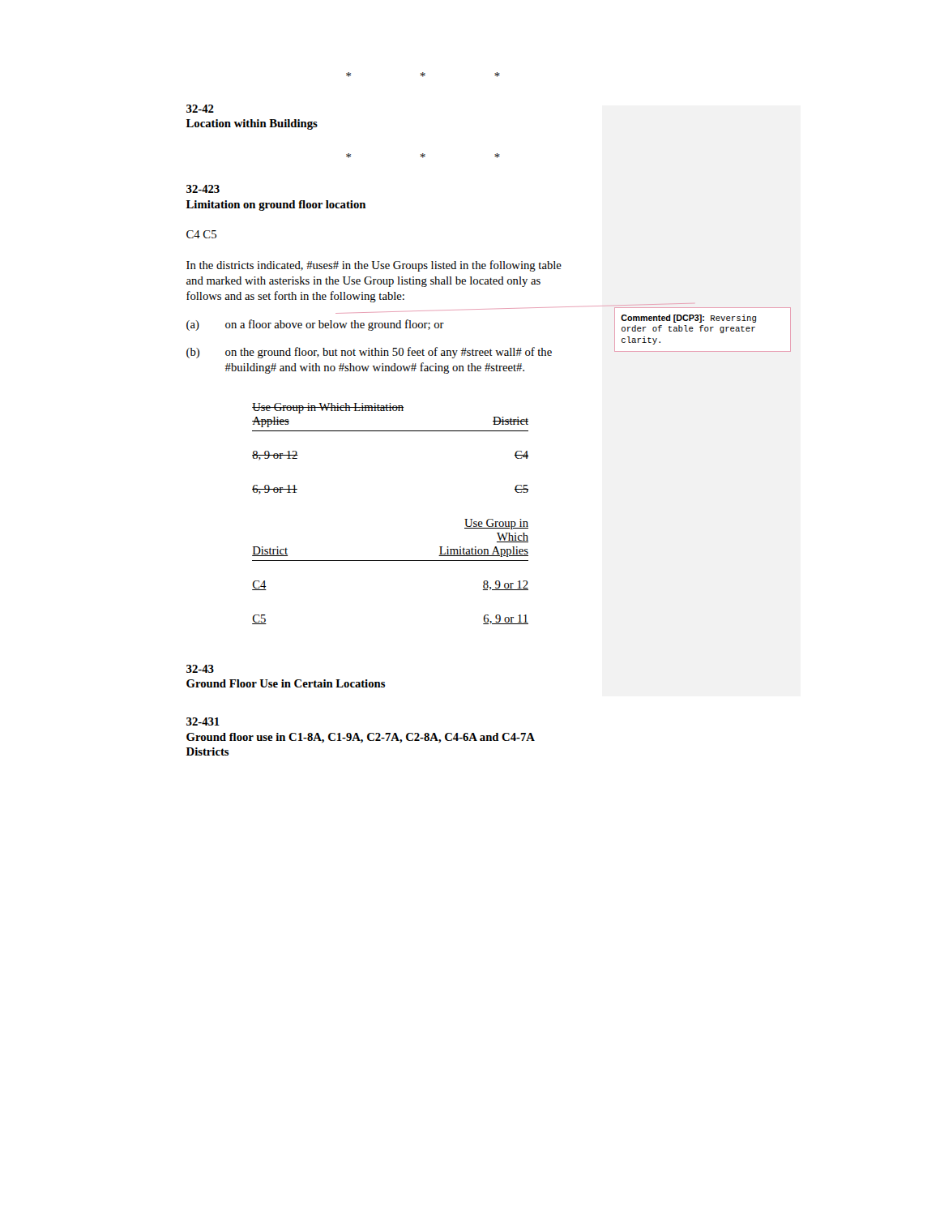* * *
32-42 Location within Buildings
* * *
32-423 Limitation on ground floor location
C4 C5
In the districts indicated, #uses# in the Use Groups listed in the following table and marked with asterisks in the Use Group listing shall be located only as follows and as set forth in the following table:
(a) on a floor above or below the ground floor; or
(b) on the ground floor, but not within 50 feet of any #street wall# of the #building# and with no #show window# facing on the #street#.
| Use Group in Which Limitation Applies | District |
| 8, 9 or 12 | C4 |
| 6, 9 or 11 | C5 |
| District | Use Group in Which Limitation Applies |
| C4 | 8, 9 or 12 |
| C5 | 6, 9 or 11 |
32-43 Ground Floor Use in Certain Locations
32-431 Ground floor use in C1-8A, C1-9A, C2-7A, C2-8A, C4-6A and C4-7A Districts
Commented [DCP3]: Reversing order of table for greater clarity.